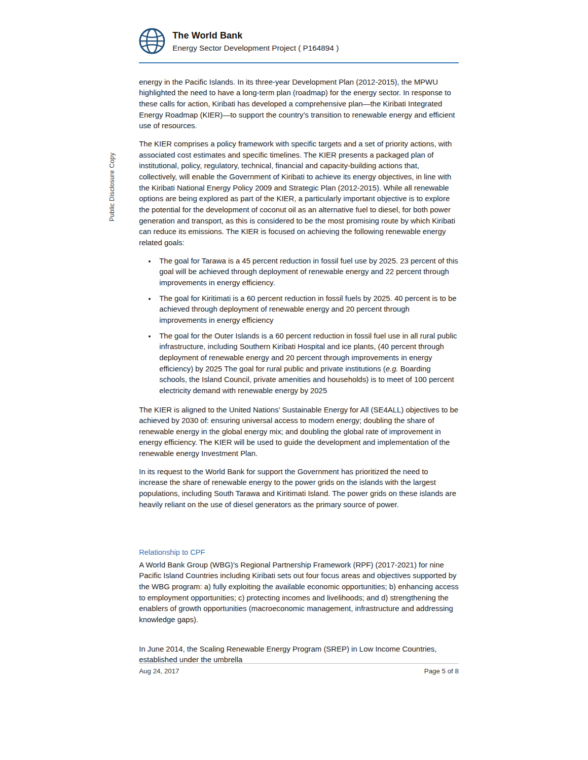The World Bank
Energy Sector Development Project ( P164894 )
Public Disclosure Copy
energy in the Pacific Islands. In its three-year Development Plan (2012-2015), the MPWU highlighted the need to have a long-term plan (roadmap) for the energy sector. In response to these calls for action, Kiribati has developed a comprehensive plan—the Kiribati Integrated Energy Roadmap (KIER)—to support the country’s transition to renewable energy and efficient use of resources.
The KIER comprises a policy framework with specific targets and a set of priority actions, with associated cost estimates and specific timelines. The KIER presents a packaged plan of institutional, policy, regulatory, technical, financial and capacity-building actions that, collectively, will enable the Government of Kiribati to achieve its energy objectives, in line with the Kiribati National Energy Policy 2009 and Strategic Plan (2012-2015). While all renewable options are being explored as part of the KIER, a particularly important objective is to explore the potential for the development of coconut oil as an alternative fuel to diesel, for both power generation and transport, as this is considered to be the most promising route by which Kiribati can reduce its emissions. The KIER is focused on achieving the following renewable energy related goals:
The goal for Tarawa is a 45 percent reduction in fossil fuel use by 2025. 23 percent of this goal will be achieved through deployment of renewable energy and 22 percent through improvements in energy efficiency.
The goal for Kiritimati is a 60 percent reduction in fossil fuels by 2025. 40 percent is to be achieved through deployment of renewable energy and 20 percent through improvements in energy efficiency
The goal for the Outer Islands is a 60 percent reduction in fossil fuel use in all rural public infrastructure, including Southern Kiribati Hospital and ice plants, (40 percent through deployment of renewable energy and 20 percent through improvements in energy efficiency) by 2025 The goal for rural public and private institutions (e.g. Boarding schools, the Island Council, private amenities and households) is to meet of 100 percent electricity demand with renewable energy by 2025
The KIER is aligned to the United Nations’ Sustainable Energy for All (SE4ALL) objectives to be achieved by 2030 of: ensuring universal access to modern energy; doubling the share of renewable energy in the global energy mix; and doubling the global rate of improvement in energy efficiency. The KIER will be used to guide the development and implementation of the renewable energy Investment Plan.
In its request to the World Bank for support the Government has prioritized the need to increase the share of renewable energy to the power grids on the islands with the largest populations, including South Tarawa and Kiritimati Island. The power grids on these islands are heavily reliant on the use of diesel generators as the primary source of power.
Relationship to CPF
A World Bank Group (WBG)’s Regional Partnership Framework (RPF) (2017-2021) for nine Pacific Island Countries including Kiribati sets out four focus areas and objectives supported by the WBG program: a) fully exploiting the available economic opportunities; b) enhancing access to employment opportunities; c) protecting incomes and livelihoods; and d) strengthening the enablers of growth opportunities (macroeconomic management, infrastructure and addressing knowledge gaps).
In June 2014, the Scaling Renewable Energy Program (SREP) in Low Income Countries, established under the umbrella
Aug 24, 2017 Page 5 of 8